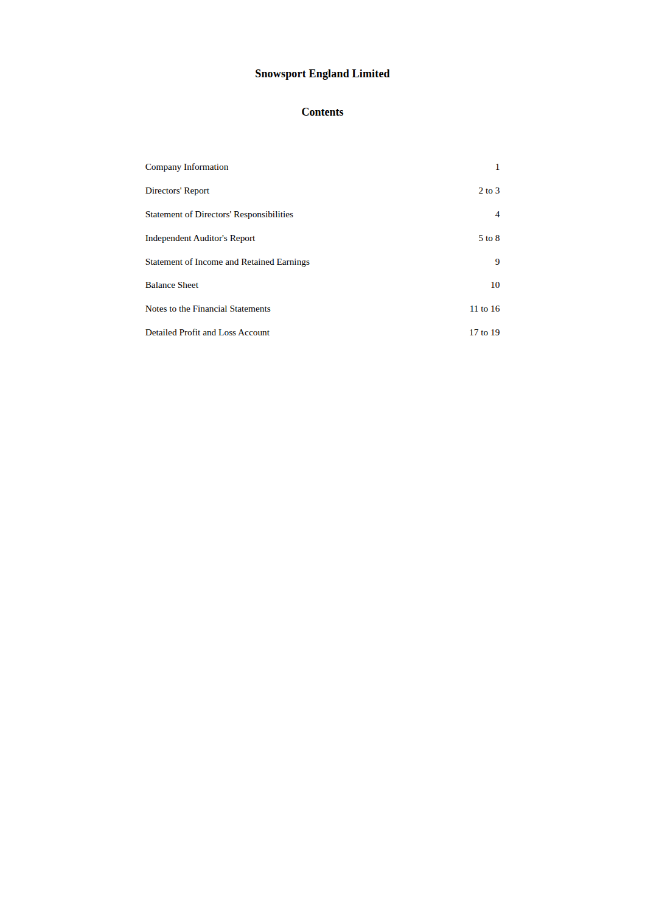Snowsport England Limited
Contents
| Company Information | 1 |
| Directors' Report | 2 to 3 |
| Statement of Directors' Responsibilities | 4 |
| Independent Auditor's Report | 5 to 8 |
| Statement of Income and Retained Earnings | 9 |
| Balance Sheet | 10 |
| Notes to the Financial Statements | 11 to 16 |
| Detailed Profit and Loss Account | 17 to 19 |